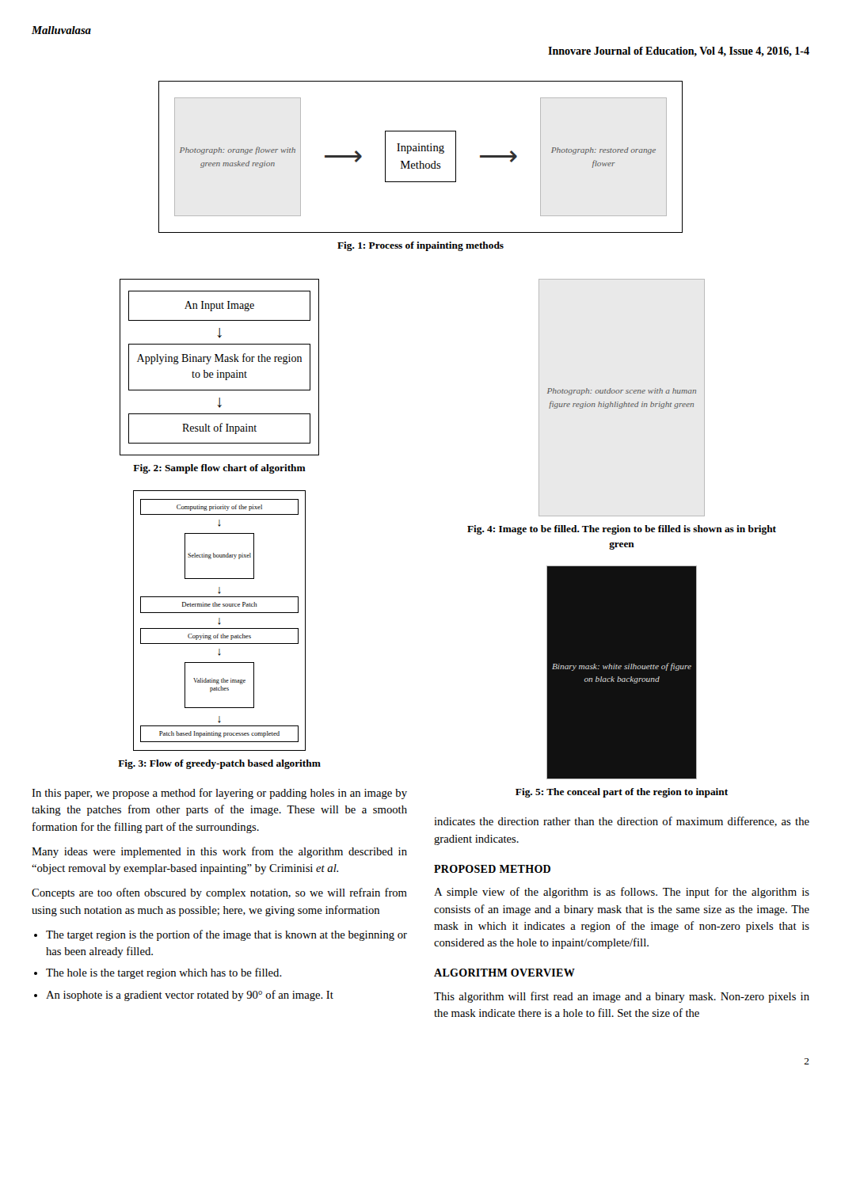Malluvalasa
Innovare Journal of Education, Vol 4, Issue 4, 2016, 1-4
Photograph: orange flower with green masked region
⟶
Inpainting
Methods
⟶
Photograph: restored orange flower
Fig. 1: Process of inpainting methods
An Input Image
↓
Applying Binary Mask for the region to be inpaint
↓
Result of Inpaint
Fig. 2: Sample flow chart of algorithm
Computing priority of the pixel
↓
Selecting boundary pixel
↓
Determine the source Patch
↓
Copying of the patches
↓
Validating the image patches
↓
Patch based Inpainting processes completed
Fig. 3: Flow of greedy-patch based algorithm
In this paper, we propose a method for layering or padding holes in an image by taking the patches from other parts of the image. These will be a smooth formation for the filling part of the surroundings.
Many ideas were implemented in this work from the algorithm described in “object removal by exemplar-based inpainting” by Criminisi et al.
Concepts are too often obscured by complex notation, so we will refrain from using such notation as much as possible; here, we giving some information
The target region is the portion of the image that is known at the beginning or has been already filled.
The hole is the target region which has to be filled.
An isophote is a gradient vector rotated by 90° of an image. It
Photograph: outdoor scene with a human figure region highlighted in bright green
Fig. 4: Image to be filled. The region to be filled is shown as in bright green
Binary mask: white silhouette of figure on black background
Fig. 5: The conceal part of the region to inpaint
indicates the direction rather than the direction of maximum difference, as the gradient indicates.
PROPOSED METHOD
A simple view of the algorithm is as follows. The input for the algorithm is consists of an image and a binary mask that is the same size as the image. The mask in which it indicates a region of the image of non-zero pixels that is considered as the hole to inpaint/complete/fill.
ALGORITHM OVERVIEW
This algorithm will first read an image and a binary mask. Non-zero pixels in the mask indicate there is a hole to fill. Set the size of the
2